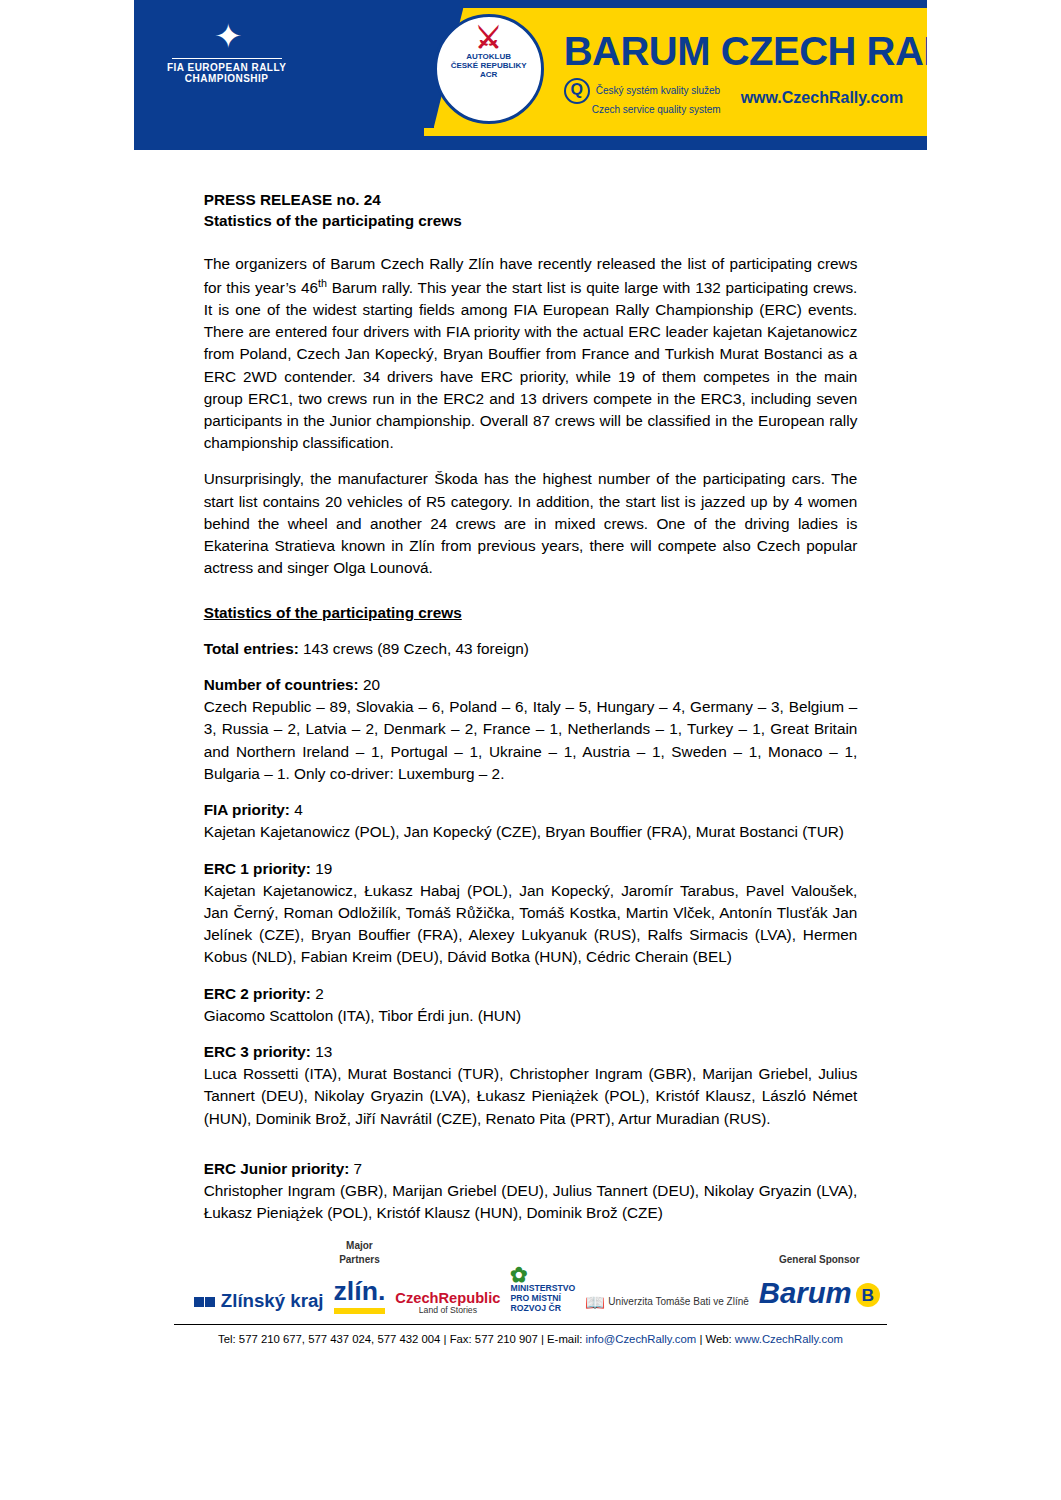✦
FIA EUROPEAN RALLY
CHAMPIONSHIP
⚔
AUTOKLUB
ČESKÉ REPUBLIKY
ACR
BARUM CZECH RALLY ZLÍN
QČeský systém kvality služeb
Czech service quality system
www.CzechRally.com
PRESS RELEASE no. 24
Statistics of the participating crews
The organizers of Barum Czech Rally Zlín have recently released the list of participating crews for this year’s 46th Barum rally. This year the start list is quite large with 132 participating crews. It is one of the widest starting fields among FIA European Rally Championship (ERC) events. There are entered four drivers with FIA priority with the actual ERC leader kajetan Kajetanowicz from Poland, Czech Jan Kopecký, Bryan Bouffier from France and Turkish Murat Bostanci as a ERC 2WD contender. 34 drivers have ERC priority, while 19 of them competes in the main group ERC1, two crews run in the ERC2 and 13 drivers compete in the ERC3, including seven participants in the Junior championship. Overall 87 crews will be classified in the European rally championship classification.
Unsurprisingly, the manufacturer Škoda has the highest number of the participating cars. The start list contains 20 vehicles of R5 category. In addition, the start list is jazzed up by 4 women behind the wheel and another 24 crews are in mixed crews. One of the driving ladies is Ekaterina Stratieva known in Zlín from previous years, there will compete also Czech popular actress and singer Olga Lounová.
Statistics of the participating crews
Total entries: 143 crews (89 Czech, 43 foreign)
Number of countries: 20
Czech Republic – 89, Slovakia – 6, Poland – 6, Italy – 5, Hungary – 4, Germany – 3, Belgium – 3, Russia – 2, Latvia – 2, Denmark – 2, France – 1, Netherlands – 1, Turkey – 1, Great Britain and Northern Ireland – 1, Portugal – 1, Ukraine – 1, Austria – 1, Sweden – 1, Monaco – 1, Bulgaria – 1. Only co-driver: Luxemburg – 2.
FIA priority: 4
Kajetan Kajetanowicz (POL), Jan Kopecký (CZE), Bryan Bouffier (FRA), Murat Bostanci (TUR)
ERC 1 priority: 19
Kajetan Kajetanowicz, Łukasz Habaj (POL), Jan Kopecký, Jaromír Tarabus, Pavel Valoušek, Jan Černý, Roman Odložilík, Tomáš Růžička, Tomáš Kostka, Martin Vlček, Antonín Tlusťák Jan Jelínek (CZE), Bryan Bouffier (FRA), Alexey Lukyanuk (RUS), Ralfs Sirmacis (LVA), Hermen Kobus (NLD), Fabian Kreim (DEU), Dávid Botka (HUN), Cédric Cherain (BEL)
ERC 2 priority: 2
Giacomo Scattolon (ITA), Tibor Érdi jun. (HUN)
ERC 3 priority: 13
Luca Rossetti (ITA), Murat Bostanci (TUR), Christopher Ingram (GBR), Marijan Griebel, Julius Tannert (DEU), Nikolay Gryazin (LVA), Łukasz Pieniążek (POL), Kristóf Klausz, László Német (HUN), Dominik Brož, Jiří Navrátil (CZE), Renato Pita (PRT), Artur Muradian (RUS).
ERC Junior priority: 7
Christopher Ingram (GBR), Marijan Griebel (DEU), Julius Tannert (DEU), Nikolay Gryazin (LVA), Łukasz Pieniążek (POL), Kristóf Klausz (HUN), Dominik Brož (CZE)
Zlínský kraj
Major Partners
zlín.
CzechRepublicLand of Stories
✿MINISTERSTVO
PRO MÍSTNÍ
ROZVOJ ČR
📖Univerzita Tomáše Bati ve Zlíně
General Sponsor
BarumB
Tel: 577 210 677, 577 437 024, 577 432 004 | Fax: 577 210 907 | E-mail: info@CzechRally.com | Web: www.CzechRally.com